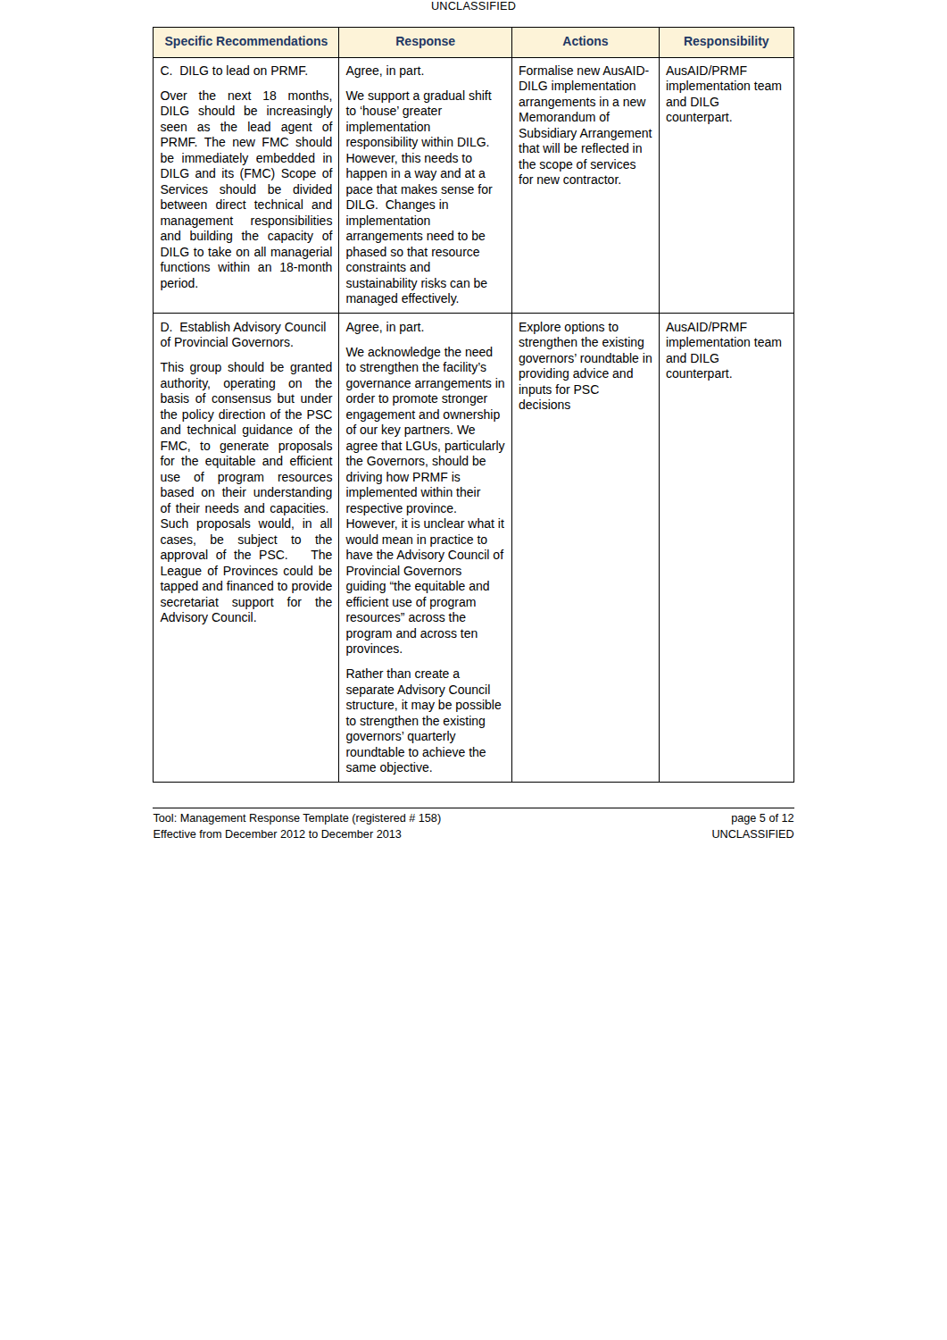UNCLASSIFIED
| Specific Recommendations | Response | Actions | Responsibility |
| --- | --- | --- | --- |
| C. DILG to lead on PRMF. Over the next 18 months, DILG should be increasingly seen as the lead agent of PRMF. The new FMC should be immediately embedded in DILG and its (FMC) Scope of Services should be divided between direct technical and management responsibilities and building the capacity of DILG to take on all managerial functions within an 18-month period. | Agree, in part. We support a gradual shift to ‘house’ greater implementation responsibility within DILG. However, this needs to happen in a way and at a pace that makes sense for DILG. Changes in implementation arrangements need to be phased so that resource constraints and sustainability risks can be managed effectively. | Formalise new AusAID-DILG implementation arrangements in a new Memorandum of Subsidiary Arrangement that will be reflected in the scope of services for new contractor. | AusAID/PRMF implementation team and DILG counterpart. |
| D. Establish Advisory Council of Provincial Governors. This group should be granted authority, operating on the basis of consensus but under the policy direction of the PSC and technical guidance of the FMC, to generate proposals for the equitable and efficient use of program resources based on their understanding of their needs and capacities. Such proposals would, in all cases, be subject to the approval of the PSC. The League of Provinces could be tapped and financed to provide secretariat support for the Advisory Council. | Agree, in part. We acknowledge the need to strengthen the facility’s governance arrangements in order to promote stronger engagement and ownership of our key partners. We agree that LGUs, particularly the Governors, should be driving how PRMF is implemented within their respective province. However, it is unclear what it would mean in practice to have the Advisory Council of Provincial Governors guiding “the equitable and efficient use of program resources” across the program and across ten provinces. Rather than create a separate Advisory Council structure, it may be possible to strengthen the existing governors’ quarterly roundtable to achieve the same objective. | Explore options to strengthen the existing governors’ roundtable in providing advice and inputs for PSC decisions | AusAID/PRMF implementation team and DILG counterpart. |
| Tool: Management Response Template (registered # 158) | page 5 of 12 |
| Effective from December 2012 to December 2013 | UNCLASSIFIED |